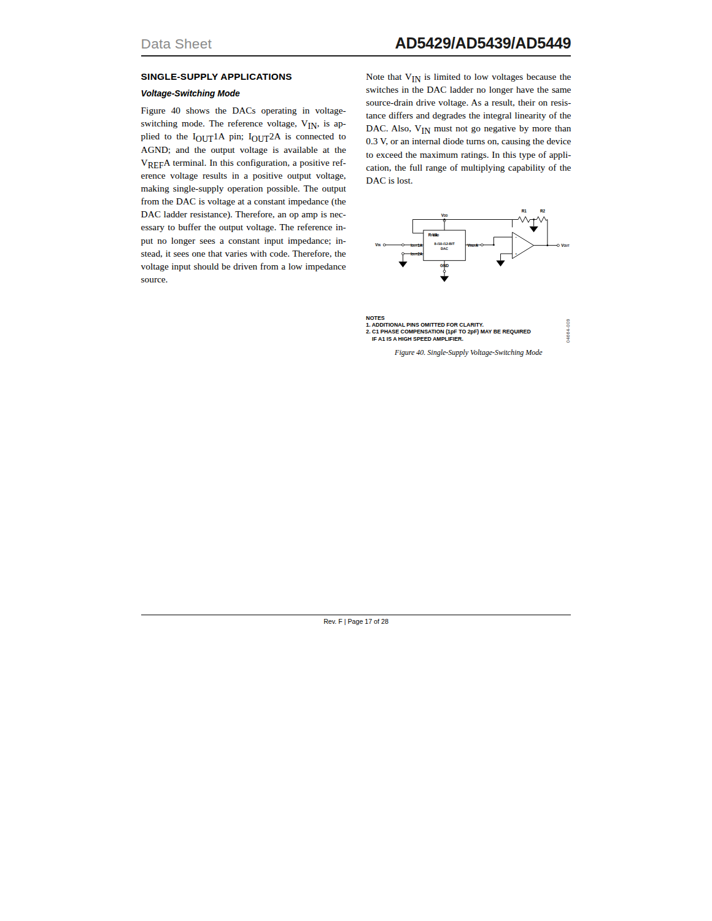Data Sheet
AD5429/AD5439/AD5449
Single-Supply Applications
Voltage-Switching Mode
Figure 40 shows the DACs operating in voltage-switching mode. The reference voltage, VIN, is applied to the IOUT1A pin; IOUT2A is connected to AGND; and the output voltage is available at the VREFA terminal. In this configuration, a positive reference voltage results in a positive output voltage, making single-supply operation possible. The output from the DAC is voltage at a constant impedance (the DAC ladder resistance). Therefore, an op amp is necessary to buffer the output voltage. The reference input no longer sees a constant input impedance; instead, it sees one that varies with code. Therefore, the voltage input should be driven from a low impedance source.
Note that VIN is limited to low voltages because the switches in the DAC ladder no longer have the same source-drain drive voltage. As a result, their on resistance differs and degrades the integral linearity of the DAC. Also, VIN must not go negative by more than 0.3 V, or an internal diode turns on, causing the device to exceed the maximum ratings. In this type of application, the full range of multiplying capability of the DAC is lost.
8-/10-/12-BIT DAC VDD VDD GND RFBA IOUT1A VIN IOUT2A VREFA – + VOUT R1 R2
NOTES
1. ADDITIONAL PINS OMITTED FOR CLARITY.
2. C1 PHASE COMPENSATION (1pF TO 2pF) MAY BE REQUIRED
IF A1 IS A HIGH SPEED AMPLIFIER. 04664-009
Figure 40. Single-Supply Voltage-Switching Mode
Rev. F | Page 17 of 28